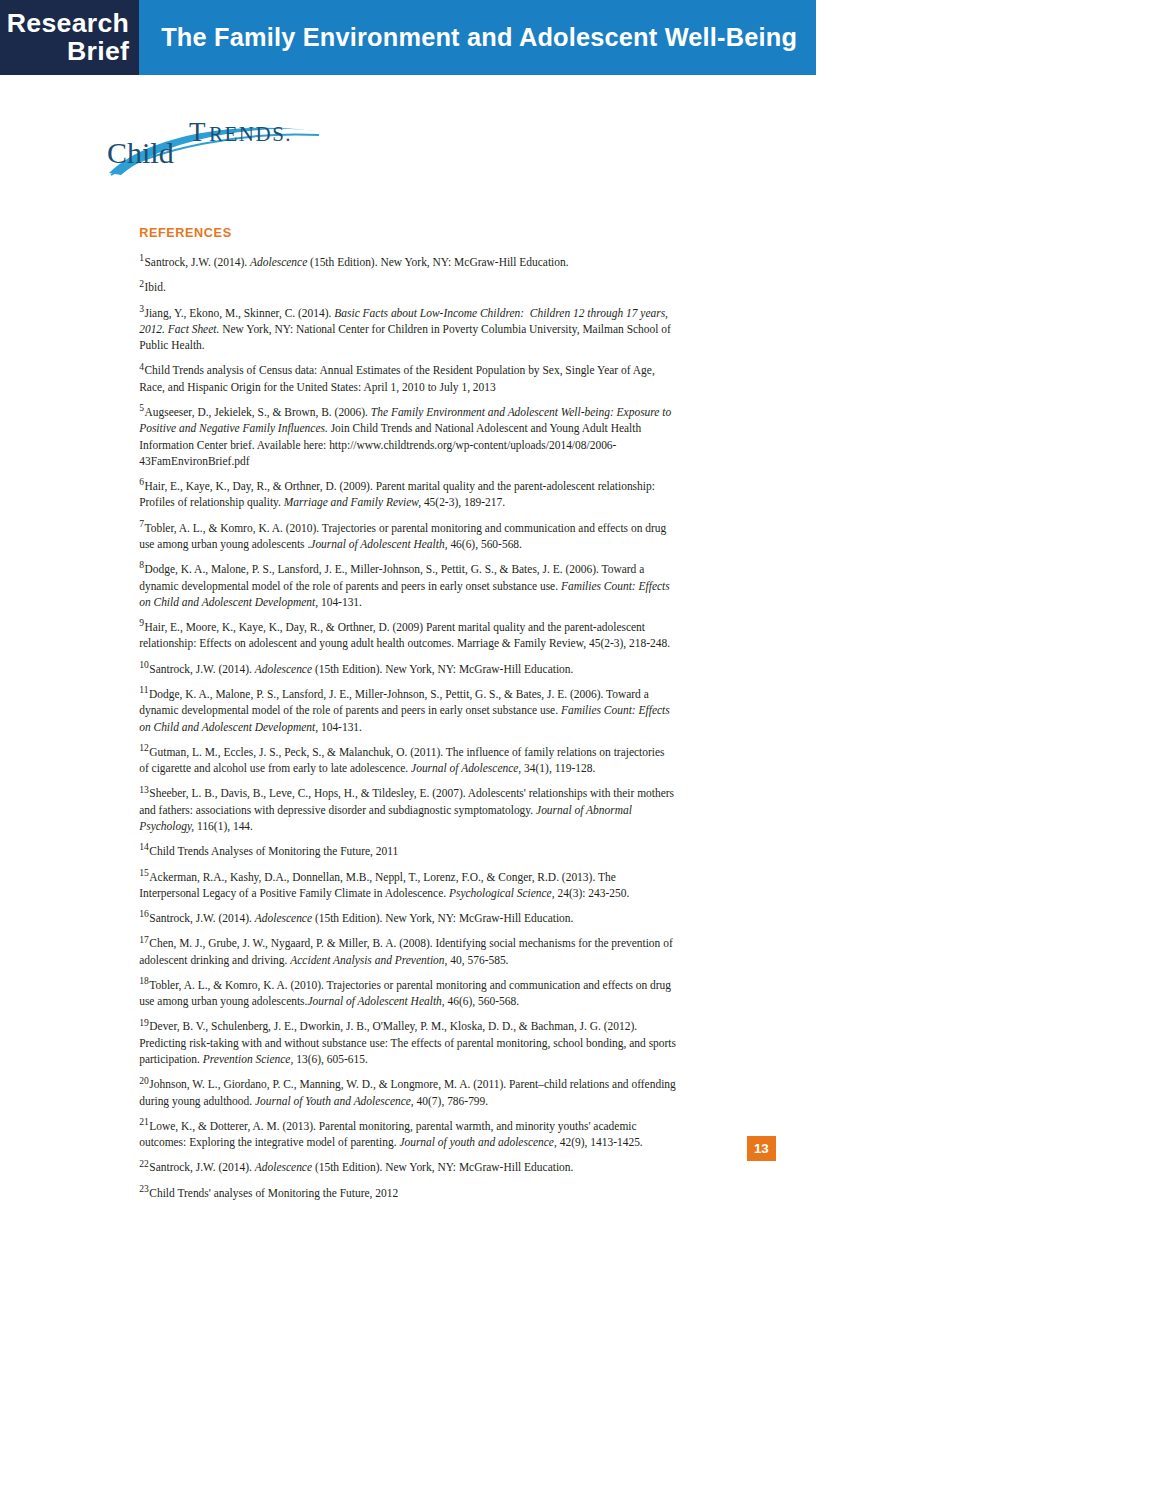Research Brief
The Family Environment and Adolescent Well-Being
Child Trends Child T RENDS.
REFERENCES
1Santrock, J.W. (2014). Adolescence (15th Edition). New York, NY: McGraw-Hill Education.
2Ibid.
3Jiang, Y., Ekono, M., Skinner, C. (2014). Basic Facts about Low-Income Children: Children 12 through 17 years, 2012. Fact Sheet. New York, NY: National Center for Children in Poverty Columbia University, Mailman School of Public Health.
4Child Trends analysis of Census data: Annual Estimates of the Resident Population by Sex, Single Year of Age, Race, and Hispanic Origin for the United States: April 1, 2010 to July 1, 2013
5Augseeser, D., Jekielek, S., & Brown, B. (2006). The Family Environment and Adolescent Well-being: Exposure to Positive and Negative Family Influences. Join Child Trends and National Adolescent and Young Adult Health Information Center brief. Available here: http://www.childtrends.org/wp-content/uploads/2014/08/2006-43FamEnvironBrief.pdf
6Hair, E., Kaye, K., Day, R., & Orthner, D. (2009). Parent marital quality and the parent-adolescent relationship: Profiles of relationship quality. Marriage and Family Review, 45(2-3), 189-217.
7Tobler, A. L., & Komro, K. A. (2010). Trajectories or parental monitoring and communication and effects on drug use among urban young adolescents .Journal of Adolescent Health, 46(6), 560-568.
8Dodge, K. A., Malone, P. S., Lansford, J. E., Miller-Johnson, S., Pettit, G. S., & Bates, J. E. (2006). Toward a dynamic developmental model of the role of parents and peers in early onset substance use. Families Count: Effects on Child and Adolescent Development, 104-131.
9Hair, E., Moore, K., Kaye, K., Day, R., & Orthner, D. (2009) Parent marital quality and the parent-adolescent relationship: Effects on adolescent and young adult health outcomes. Marriage & Family Review, 45(2-3), 218-248.
10Santrock, J.W. (2014). Adolescence (15th Edition). New York, NY: McGraw-Hill Education.
11Dodge, K. A., Malone, P. S., Lansford, J. E., Miller-Johnson, S., Pettit, G. S., & Bates, J. E. (2006). Toward a dynamic developmental model of the role of parents and peers in early onset substance use. Families Count: Effects on Child and Adolescent Development, 104-131.
12Gutman, L. M., Eccles, J. S., Peck, S., & Malanchuk, O. (2011). The influence of family relations on trajectories of cigarette and alcohol use from early to late adolescence. Journal of Adolescence, 34(1), 119-128.
13Sheeber, L. B., Davis, B., Leve, C., Hops, H., & Tildesley, E. (2007). Adolescents' relationships with their mothers and fathers: associations with depressive disorder and subdiagnostic symptomatology. Journal of Abnormal Psychology, 116(1), 144.
14Child Trends Analyses of Monitoring the Future, 2011
15Ackerman, R.A., Kashy, D.A., Donnellan, M.B., Neppl, T., Lorenz, F.O., & Conger, R.D. (2013). The Interpersonal Legacy of a Positive Family Climate in Adolescence. Psychological Science, 24(3): 243-250.
16Santrock, J.W. (2014). Adolescence (15th Edition). New York, NY: McGraw-Hill Education.
17Chen, M. J., Grube, J. W., Nygaard, P. & Miller, B. A. (2008). Identifying social mechanisms for the prevention of adolescent drinking and driving. Accident Analysis and Prevention, 40, 576-585.
18Tobler, A. L., & Komro, K. A. (2010). Trajectories or parental monitoring and communication and effects on drug use among urban young adolescents.Journal of Adolescent Health, 46(6), 560-568.
19Dever, B. V., Schulenberg, J. E., Dworkin, J. B., O'Malley, P. M., Kloska, D. D., & Bachman, J. G. (2012). Predicting risk-taking with and without substance use: The effects of parental monitoring, school bonding, and sports participation. Prevention Science, 13(6), 605-615.
20Johnson, W. L., Giordano, P. C., Manning, W. D., & Longmore, M. A. (2011). Parent–child relations and offending during young adulthood. Journal of Youth and Adolescence, 40(7), 786-799.
21Lowe, K., & Dotterer, A. M. (2013). Parental monitoring, parental warmth, and minority youths' academic outcomes: Exploring the integrative model of parenting. Journal of youth and adolescence, 42(9), 1413-1425.
22Santrock, J.W. (2014). Adolescence (15th Edition). New York, NY: McGraw-Hill Education.
23Child Trends' analyses of Monitoring the Future, 2012
13